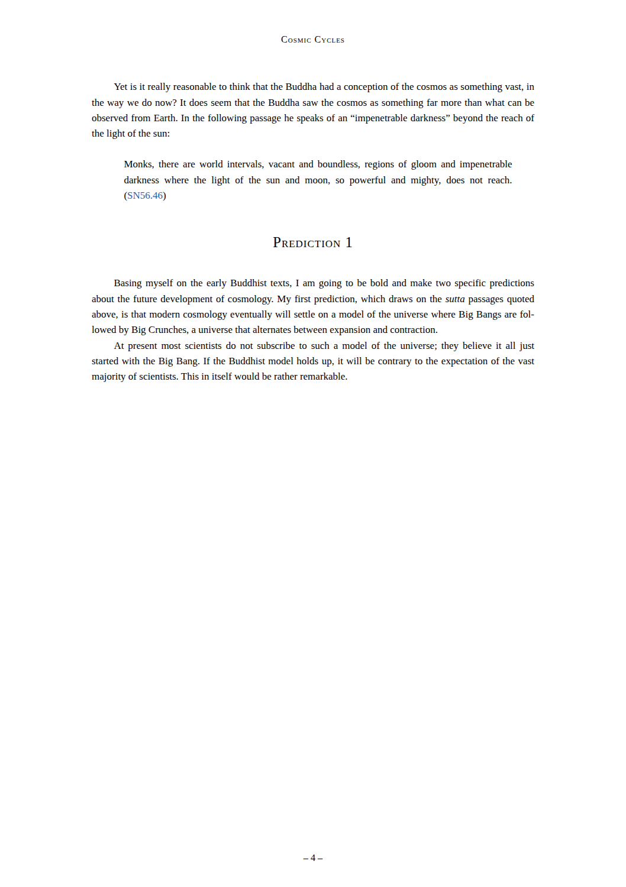Cosmic Cycles
Yet is it really reasonable to think that the Buddha had a conception of the cosmos as something vast, in the way we do now? It does seem that the Buddha saw the cosmos as something far more than what can be observed from Earth. In the following passage he speaks of an “impenetrable darkness” beyond the reach of the light of the sun:
Monks, there are world intervals, vacant and boundless, regions of gloom and impenetrable darkness where the light of the sun and moon, so powerful and mighty, does not reach. (SN56.46)
Prediction 1
Basing myself on the early Buddhist texts, I am going to be bold and make two specific predictions about the future development of cosmology. My first prediction, which draws on the sutta passages quoted above, is that modern cosmology eventually will settle on a model of the universe where Big Bangs are followed by Big Crunches, a universe that alternates between expansion and contraction.
At present most scientists do not subscribe to such a model of the universe; they believe it all just started with the Big Bang. If the Buddhist model holds up, it will be contrary to the expectation of the vast majority of scientists. This in itself would be rather remarkable.
– 4 –